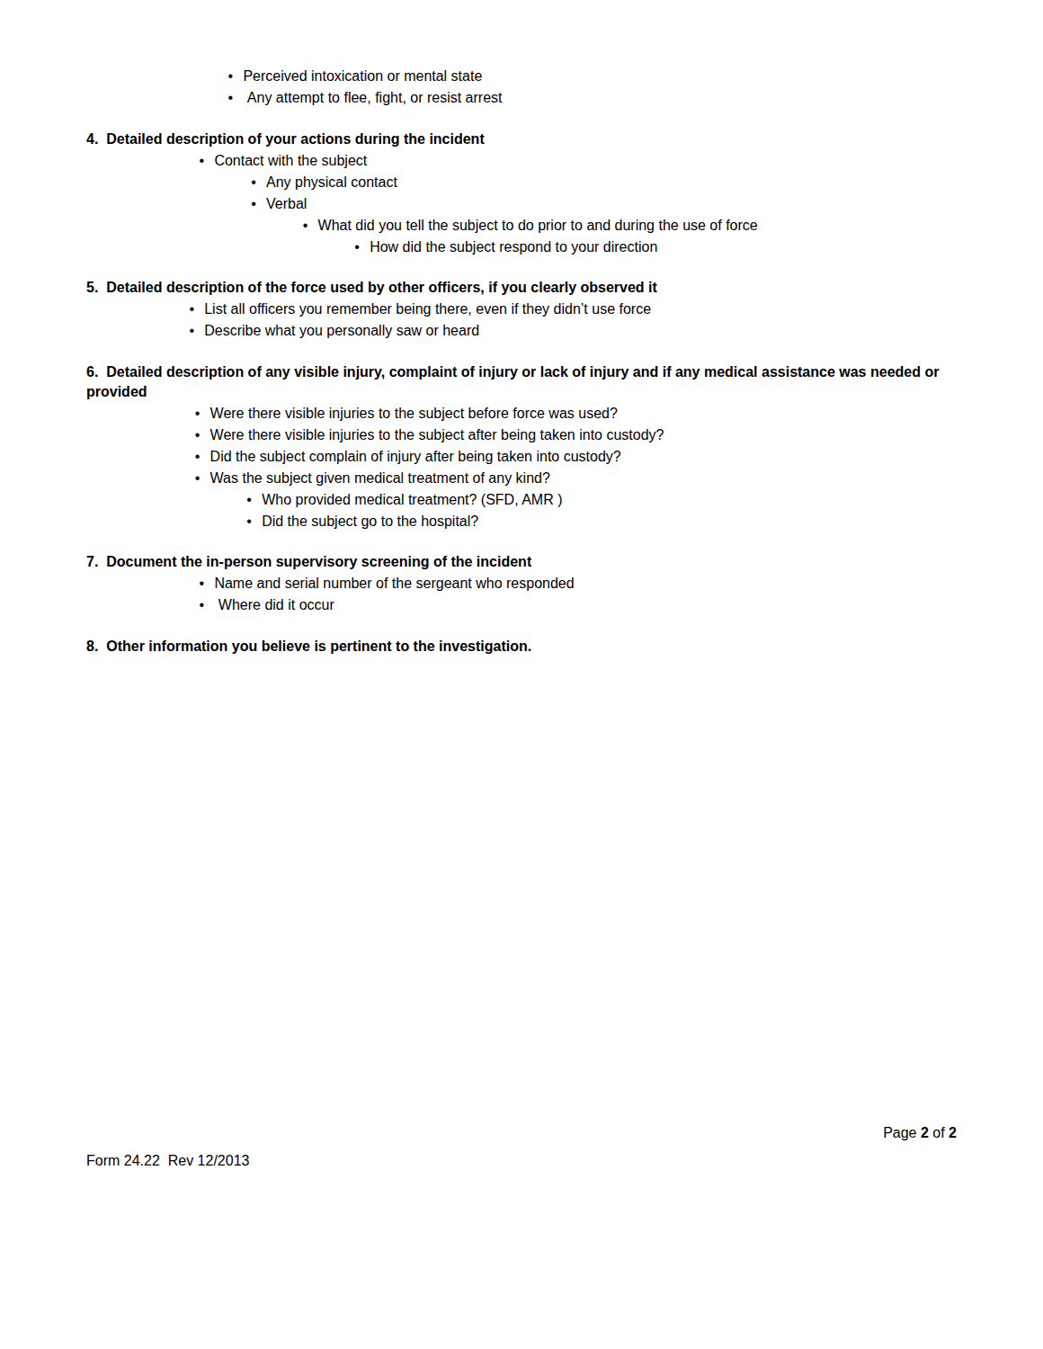Perceived intoxication or mental state
Any attempt to flee, fight, or resist arrest
4. Detailed description of your actions during the incident
Contact with the subject
Any physical contact
Verbal
What did you tell the subject to do prior to and during the use of force
How did the subject respond to your direction
5. Detailed description of the force used by other officers, if you clearly observed it
List all officers you remember being there, even if they didn’t use force
Describe what you personally saw or heard
6. Detailed description of any visible injury, complaint of injury or lack of injury and if any medical assistance was needed or provided
Were there visible injuries to the subject before force was used?
Were there visible injuries to the subject after being taken into custody?
Did the subject complain of injury after being taken into custody?
Was the subject given medical treatment of any kind?
Who provided medical treatment? (SFD, AMR )
Did the subject go to the hospital?
7. Document the in-person supervisory screening of the incident
Name and serial number of the sergeant who responded
Where did it occur
8. Other information you believe is pertinent to the investigation.
Page 2 of 2
Form 24.22 Rev 12/2013